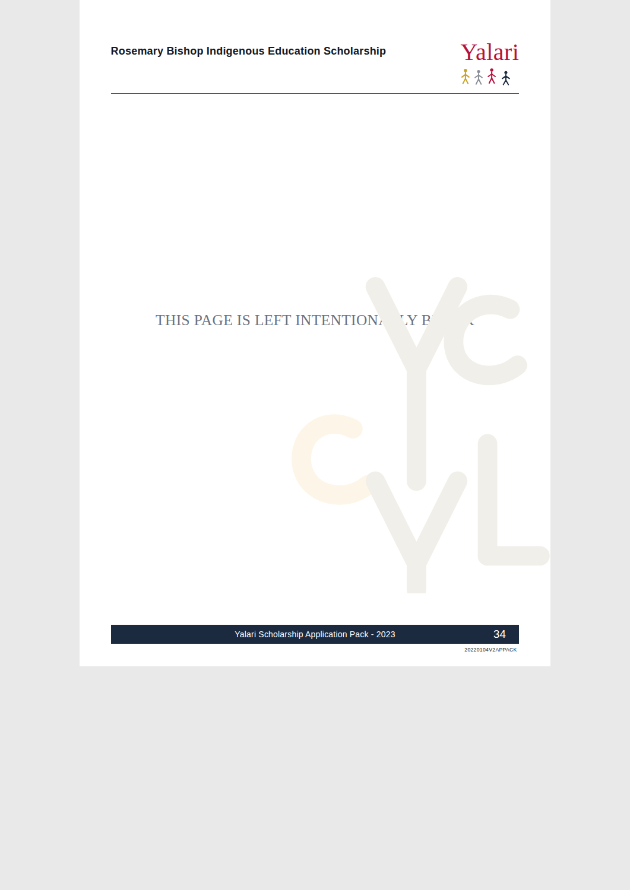Rosemary Bishop Indigenous Education Scholarship
Yalari
THIS PAGE IS LEFT INTENTIONALLY BLANK
Yalari Scholarship Application Pack - 2023 34
20220104V2APPACK